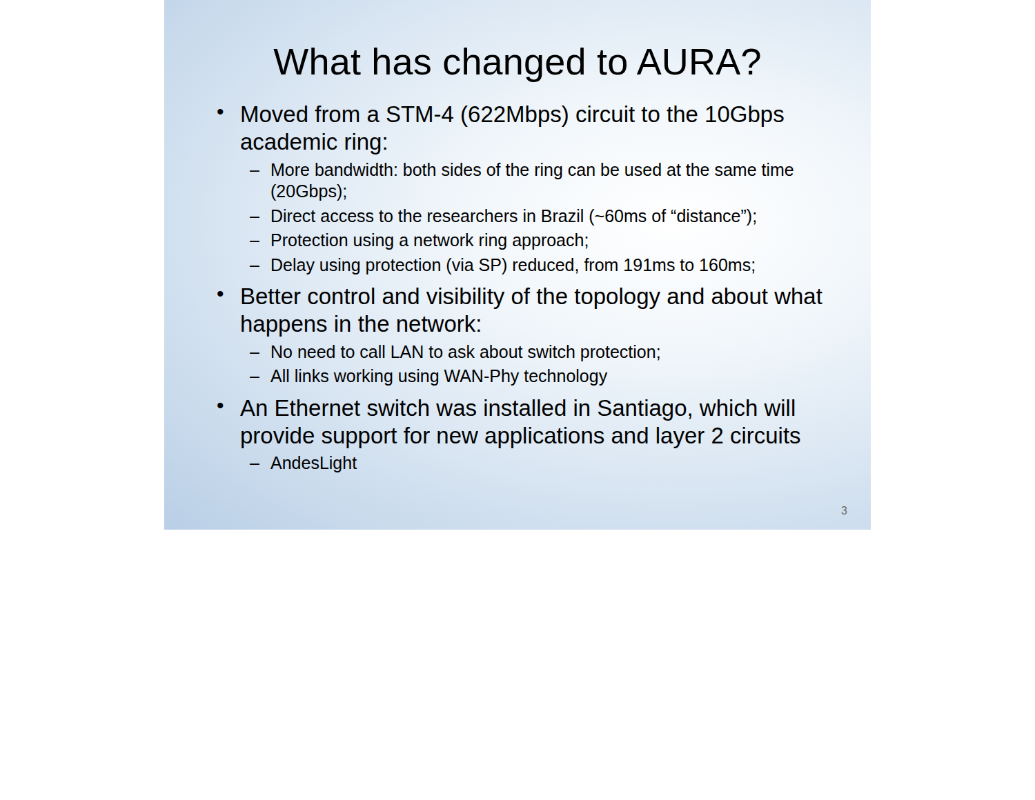What has changed to AURA?
Moved from a STM-4 (622Mbps) circuit to the 10Gbps academic ring:
More bandwidth: both sides of the ring can be used at the same time (20Gbps);
Direct access to the researchers in Brazil (~60ms of “distance”);
Protection using a network ring approach;
Delay using protection (via SP) reduced, from 191ms to 160ms;
Better control and visibility of the topology and about what happens in the network:
No need to call LAN to ask about switch protection;
All links working using WAN-Phy technology
An Ethernet switch was installed in Santiago, which will provide support for new applications and layer 2 circuits
AndesLight
3